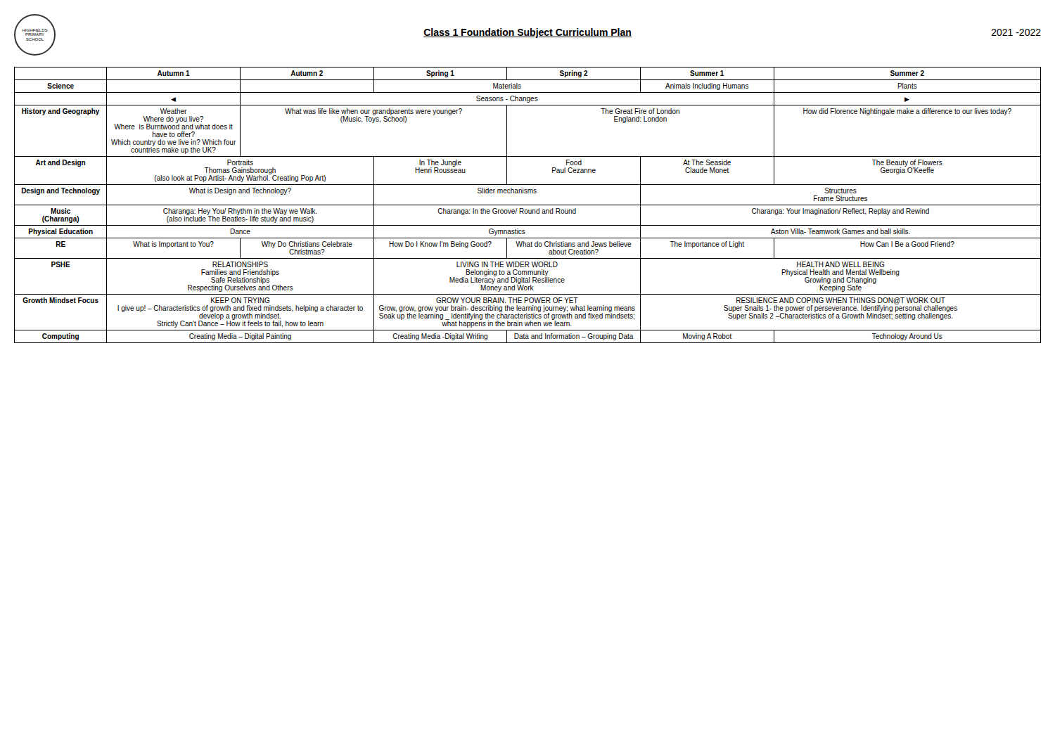HIGHFIELDS
PRIMARY
SCHOOL
Class 1 Foundation Subject Curriculum Plan
2021 -2022
| | Autumn 1 | Autumn 2 | Spring 1 | Spring 2 | Summer 1 | Summer 2 |
| --- | --- | --- | --- | --- | --- | --- |
| Science | | | Materials | Animals Including Humans | Plants |
| | | Seasons - Changes | |
| History and Geography | Weather Where do you live? Where is Burntwood and what does it have to offer? Which country do we live in? Which four countries make up the UK? | What was life like when our grandparents were younger? (Music, Toys, School) | The Great Fire of London England: London | How did Florence Nightingale make a difference to our lives today? |
| Art and Design | Portraits Thomas Gainsborough (also look at Pop Artist- Andy Warhol. Creating Pop Art) | In The Jungle Henri Rousseau | Food Paul Cezanne | At The Seaside Claude Monet | The Beauty of Flowers Georgia O'Keeffe |
| Design and Technology | What is Design and Technology? | Slider mechanisms | Structures Frame Structures |
| Music (Charanga) | Charanga: Hey You/ Rhythm in the Way we Walk. (also include The Beatles- life study and music) | Charanga: In the Groove/ Round and Round | Charanga: Your Imagination/ Reflect, Replay and Rewind |
| Physical Education | Dance | Gymnastics | Aston Villa- Teamwork Games and ball skills. |
| RE | What is Important to You? | Why Do Christians Celebrate Christmas? | How Do I Know I'm Being Good? | What do Christians and Jews believe about Creation? | The Importance of Light | How Can I Be a Good Friend? |
| PSHE | RELATIONSHIPS Families and Friendships Safe Relationships Respecting Ourselves and Others | LIVING IN THE WIDER WORLD Belonging to a Community Media Literacy and Digital Resilience Money and Work | HEALTH AND WELL BEING Physical Health and Mental Wellbeing Growing and Changing Keeping Safe |
| Growth Mindset Focus | KEEP ON TRYING I give up! – Characteristics of growth and fixed mindsets, helping a character to develop a growth mindset. Strictly Can't Dance – How it feels to fail, how to learn | GROW YOUR BRAIN. THE POWER OF YET Grow, grow, grow your brain- describing the learning journey; what learning means Soak up the learning _ identifying the characteristics of growth and fixed mindsets; what happens in the brain when we learn. | RESILIENCE AND COPING WHEN THINGS DON@T WORK OUT Super Snails 1- the power of perseverance. Identifying personal challenges Super Snails 2 –Characteristics of a Growth Mindset; setting challenges. |
| Computing | Creating Media – Digital Painting | Creating Media -Digital Writing | Data and Information – Grouping Data | Moving A Robot | Technology Around Us |